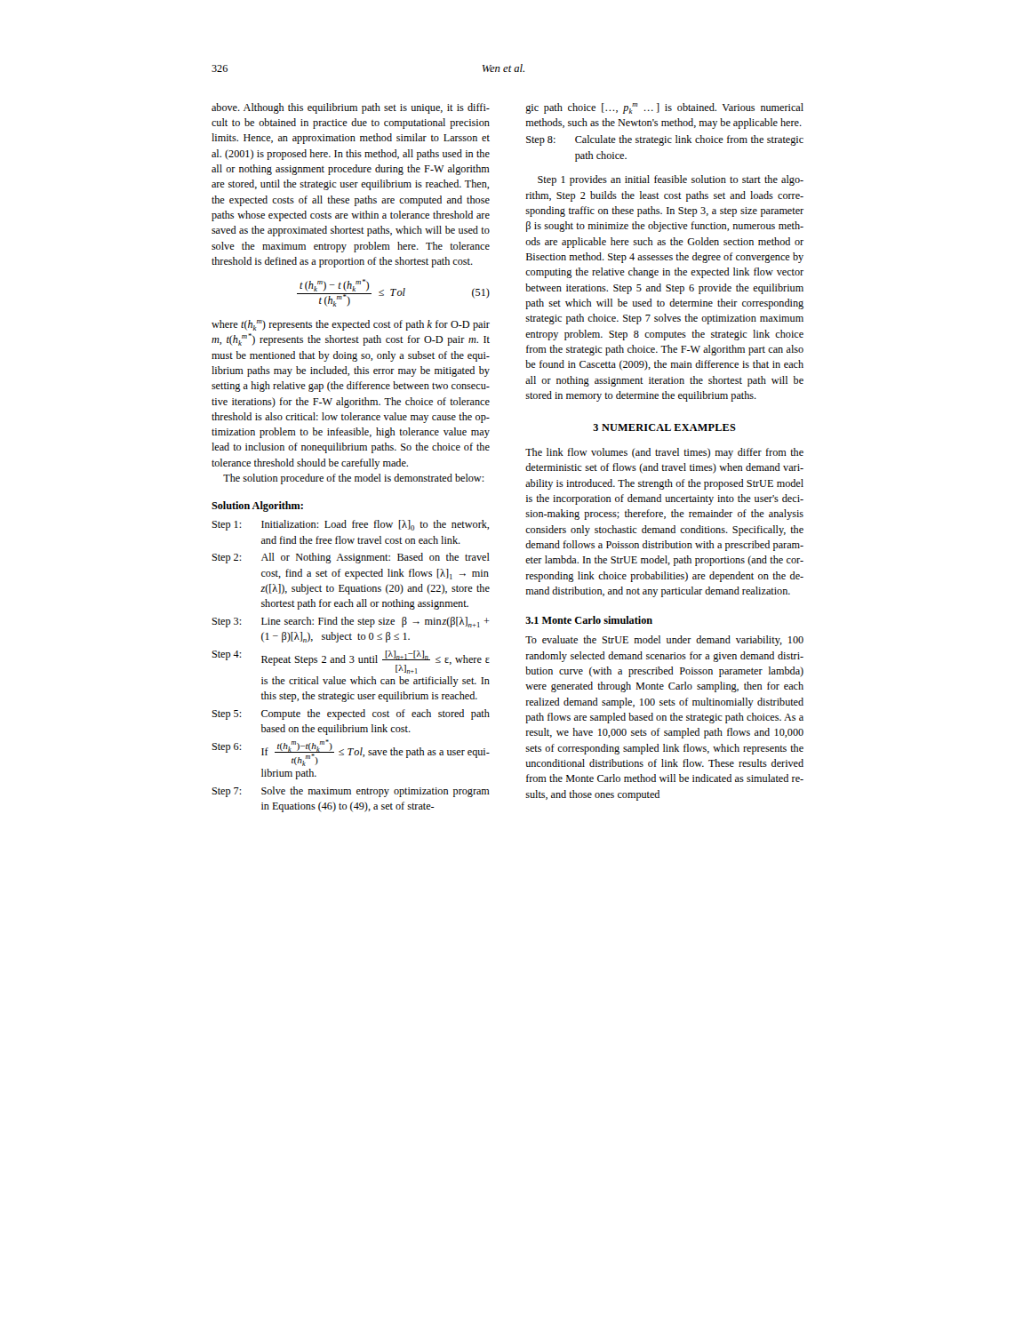326
Wen et al.
above. Although this equilibrium path set is unique, it is difficult to be obtained in practice due to computational precision limits. Hence, an approximation method similar to Larsson et al. (2001) is proposed here. In this method, all paths used in the all or nothing assignment procedure during the F-W algorithm are stored, until the strategic user equilibrium is reached. Then, the expected costs of all these paths are computed and those paths whose expected costs are within a tolerance threshold are saved as the approximated shortest paths, which will be used to solve the maximum entropy problem here. The tolerance threshold is defined as a proportion of the shortest path cost.
t (hkm) − t (hkm *) t (hkm *) ≤ T ol (51)
where t(hkm) represents the expected cost of path k for O-D pair m, t(hkm *) represents the shortest path cost for O-D pair m. It must be mentioned that by doing so, only a subset of the equilibrium paths may be included, this error may be mitigated by setting a high relative gap (the difference between two consecutive iterations) for the F-W algorithm. The choice of tolerance threshold is also critical: low tolerance value may cause the optimization problem to be infeasible, high tolerance value may lead to inclusion of nonequilibrium paths. So the choice of the tolerance threshold should be carefully made.
The solution procedure of the model is demonstrated below:
Solution Algorithm:
Step 1:
Initialization: Load free flow [λ]0 to the network, and find the free flow travel cost on each link.
Step 2:
All or Nothing Assignment: Based on the travel cost, find a set of expected link flows [λ]1 → min z([λ]), subject to Equations (20) and (22), store the shortest path for each all or nothing assignment.
Step 3:
Line search: Find the step size β → min z(β[λ]n+1 + (1 − β)[λ]n), subject to 0 ≤ β ≤ 1.
Step 4:
Repeat Steps 2 and 3 until [λ]n+1−[λ]n[λ]n+1 ≤ ε, where ε is the critical value which can be artificially set. In this step, the strategic user equilibrium is reached.
Step 5:
Compute the expected cost of each stored path based on the equilibrium link cost.
Step 6:
If t(hkm)−t(hkm *) t(hkm *) ≤ T ol, save the path as a user equilibrium path.
Step 7:
Solve the maximum entropy optimization program in Equations (46) to (49), a set of strate-
gic path choice […, pkm … ] is obtained. Various numerical methods, such as the Newton's method, may be applicable here.
Step 8:
Calculate the strategic link choice from the strategic path choice.
Step 1 provides an initial feasible solution to start the algorithm, Step 2 builds the least cost paths set and loads corresponding traffic on these paths. In Step 3, a step size parameter β is sought to minimize the objective function, numerous methods are applicable here such as the Golden section method or Bisection method. Step 4 assesses the degree of convergence by computing the relative change in the expected link flow vector between iterations. Step 5 and Step 6 provide the equilibrium path set which will be used to determine their corresponding strategic path choice. Step 7 solves the optimization maximum entropy problem. Step 8 computes the strategic link choice from the strategic path choice. The F-W algorithm part can also be found in Cascetta (2009), the main difference is that in each all or nothing assignment iteration the shortest path will be stored in memory to determine the equilibrium paths.
3 NUMERICAL EXAMPLES
The link flow volumes (and travel times) may differ from the deterministic set of flows (and travel times) when demand variability is introduced. The strength of the proposed StrUE model is the incorporation of demand uncertainty into the user's decision-making process; therefore, the remainder of the analysis considers only stochastic demand conditions. Specifically, the demand follows a Poisson distribution with a prescribed parameter lambda. In the StrUE model, path proportions (and the corresponding link choice probabilities) are dependent on the demand distribution, and not any particular demand realization.
3.1 Monte Carlo simulation
To evaluate the StrUE model under demand variability, 100 randomly selected demand scenarios for a given demand distribution curve (with a prescribed Poisson parameter lambda) were generated through Monte Carlo sampling, then for each realized demand sample, 100 sets of multinomially distributed path flows are sampled based on the strategic path choices. As a result, we have 10,000 sets of sampled path flows and 10,000 sets of corresponding sampled link flows, which represents the unconditional distributions of link flow. These results derived from the Monte Carlo method will be indicated as simulated results, and those ones computed